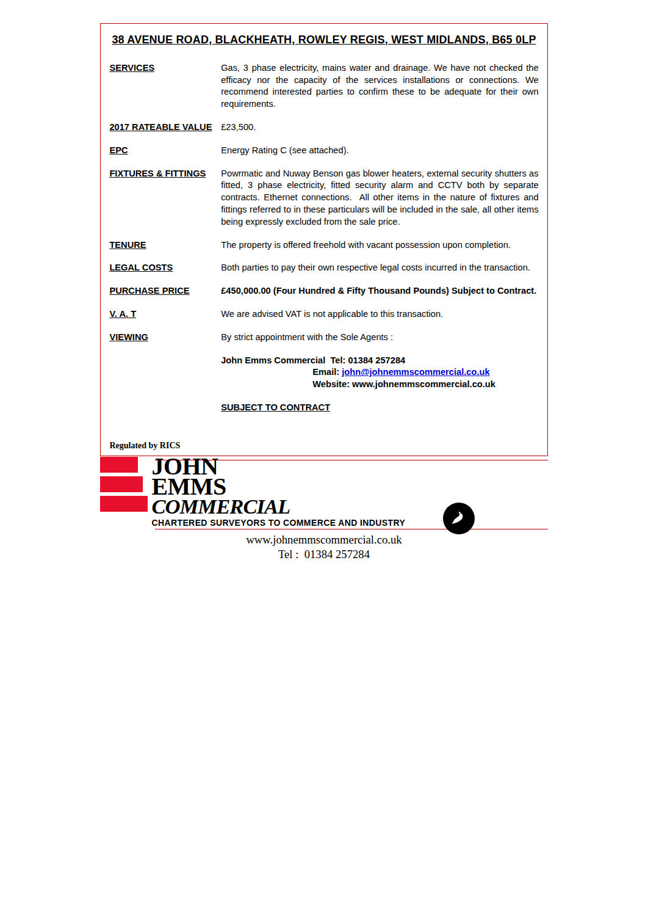38 AVENUE ROAD, BLACKHEATH, ROWLEY REGIS, WEST MIDLANDS, B65 0LP
| SERVICES | Gas, 3 phase electricity, mains water and drainage. We have not checked the efficacy nor the capacity of the services installations or connections. We recommend interested parties to confirm these to be adequate for their own requirements. |
| 2017 RATEABLE VALUE | £23,500. |
| EPC | Energy Rating C (see attached). |
| FIXTURES & FITTINGS | Powrmatic and Nuway Benson gas blower heaters, external security shutters as fitted, 3 phase electricity, fitted security alarm and CCTV both by separate contracts. Ethernet connections. All other items in the nature of fixtures and fittings referred to in these particulars will be included in the sale, all other items being expressly excluded from the sale price. |
| TENURE | The property is offered freehold with vacant possession upon completion. |
| LEGAL COSTS | Both parties to pay their own respective legal costs incurred in the transaction. |
| PURCHASE PRICE | £450,000.00 (Four Hundred & Fifty Thousand Pounds) Subject to Contract. |
| V. A. T | We are advised VAT is not applicable to this transaction. |
| VIEWING | By strict appointment with the Sole Agents : John Emms Commercial Tel: 01384 257284 Email: john@johnemmscommercial.co.uk Website: www.johnemmscommercial.co.uk SUBJECT TO CONTRACT |
Regulated by RICS
JOHN EMMS COMMERCIAL
CHARTERED SURVEYORS TO COMMERCE AND INDUSTRY
www.johnemmscommercial.co.uk
Tel : 01384 257284